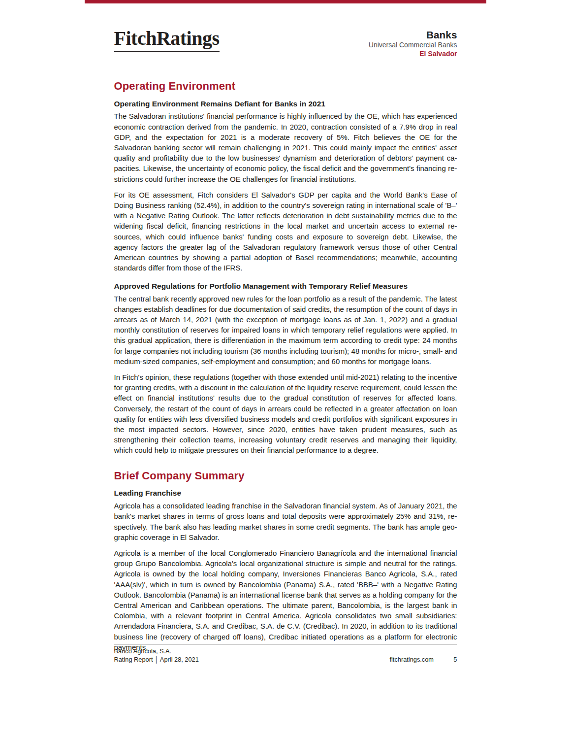FitchRatings
Banks
Universal Commercial Banks
El Salvador
Operating Environment
Operating Environment Remains Defiant for Banks in 2021
The Salvadoran institutions' financial performance is highly influenced by the OE, which has experienced economic contraction derived from the pandemic. In 2020, contraction consisted of a 7.9% drop in real GDP, and the expectation for 2021 is a moderate recovery of 5%. Fitch believes the OE for the Salvadoran banking sector will remain challenging in 2021. This could mainly impact the entities' asset quality and profitability due to the low businesses' dynamism and deterioration of debtors' payment capacities. Likewise, the uncertainty of economic policy, the fiscal deficit and the government's financing restrictions could further increase the OE challenges for financial institutions.
For its OE assessment, Fitch considers El Salvador's GDP per capita and the World Bank's Ease of Doing Business ranking (52.4%), in addition to the country's sovereign rating in international scale of 'B–' with a Negative Rating Outlook. The latter reflects deterioration in debt sustainability metrics due to the widening fiscal deficit, financing restrictions in the local market and uncertain access to external resources, which could influence banks' funding costs and exposure to sovereign debt. Likewise, the agency factors the greater lag of the Salvadoran regulatory framework versus those of other Central American countries by showing a partial adoption of Basel recommendations; meanwhile, accounting standards differ from those of the IFRS.
Approved Regulations for Portfolio Management with Temporary Relief Measures
The central bank recently approved new rules for the loan portfolio as a result of the pandemic. The latest changes establish deadlines for due documentation of said credits, the resumption of the count of days in arrears as of March 14, 2021 (with the exception of mortgage loans as of Jan. 1, 2022) and a gradual monthly constitution of reserves for impaired loans in which temporary relief regulations were applied. In this gradual application, there is differentiation in the maximum term according to credit type: 24 months for large companies not including tourism (36 months including tourism); 48 months for micro-, small- and medium-sized companies, self-employment and consumption; and 60 months for mortgage loans.
In Fitch's opinion, these regulations (together with those extended until mid-2021) relating to the incentive for granting credits, with a discount in the calculation of the liquidity reserve requirement, could lessen the effect on financial institutions' results due to the gradual constitution of reserves for affected loans. Conversely, the restart of the count of days in arrears could be reflected in a greater affectation on loan quality for entities with less diversified business models and credit portfolios with significant exposures in the most impacted sectors. However, since 2020, entities have taken prudent measures, such as strengthening their collection teams, increasing voluntary credit reserves and managing their liquidity, which could help to mitigate pressures on their financial performance to a degree.
Brief Company Summary
Leading Franchise
Agricola has a consolidated leading franchise in the Salvadoran financial system. As of January 2021, the bank's market shares in terms of gross loans and total deposits were approximately 25% and 31%, respectively. The bank also has leading market shares in some credit segments. The bank has ample geographic coverage in El Salvador.
Agricola is a member of the local Conglomerado Financiero Banagrícola and the international financial group Grupo Bancolombia. Agricola's local organizational structure is simple and neutral for the ratings. Agricola is owned by the local holding company, Inversiones Financieras Banco Agricola, S.A., rated 'AAA(slv)', which in turn is owned by Bancolombia (Panama) S.A., rated 'BBB–' with a Negative Rating Outlook. Bancolombia (Panama) is an international license bank that serves as a holding company for the Central American and Caribbean operations. The ultimate parent, Bancolombia, is the largest bank in Colombia, with a relevant footprint in Central America. Agricola consolidates two small subsidiaries: Arrendadora Financiera, S.A. and Credibac, S.A. de C.V. (Credibac). In 2020, in addition to its traditional business line (recovery of charged off loans), Credibac initiated operations as a platform for electronic payments.
Banco Agricola, S.A. Rating Report │ April 28, 2021
fitchratings.com 5